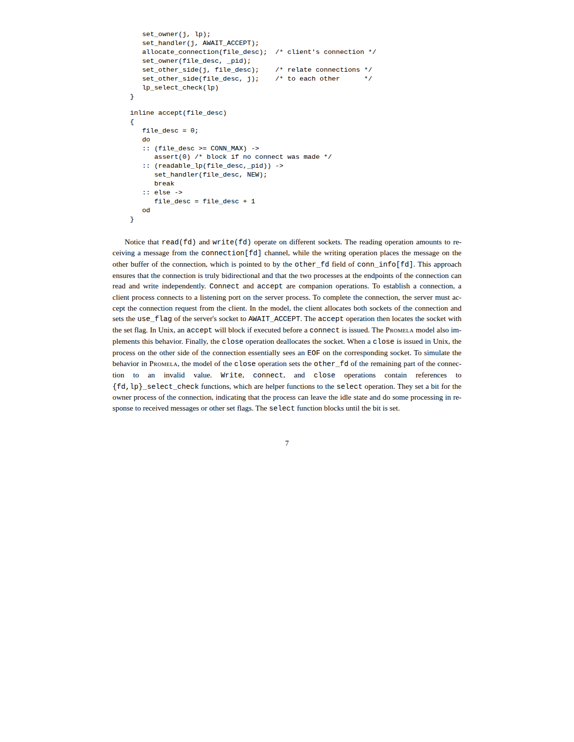set_owner(j, lp);
   set_handler(j, AWAIT_ACCEPT);
   allocate_connection(file_desc);  /* client's connection */
   set_owner(file_desc, _pid);
   set_other_side(j, file_desc);    /* relate connections */
   set_other_side(file_desc, j);    /* to each other      */
   lp_select_check(lp)
}
inline accept(file_desc)
{
   file_desc = 0;
   do
   :: (file_desc >= CONN_MAX) ->
      assert(0) /* block if no connect was made */
   :: (readable_lp(file_desc,_pid)) ->
      set_handler(file_desc, NEW);
      break
   :: else ->
      file_desc = file_desc + 1
   od
}
Notice that read(fd) and write(fd) operate on different sockets. The reading operation amounts to receiving a message from the connection[fd] channel, while the writing operation places the message on the other buffer of the connection, which is pointed to by the other_fd field of conn_info[fd]. This approach ensures that the connection is truly bidirectional and that the two processes at the endpoints of the connection can read and write independently. Connect and accept are companion operations. To establish a connection, a client process connects to a listening port on the server process. To complete the connection, the server must accept the connection request from the client. In the model, the client allocates both sockets of the connection and sets the use_flag of the server's socket to AWAIT_ACCEPT. The accept operation then locates the socket with the set flag. In Unix, an accept will block if executed before a connect is issued. The Promela model also implements this behavior. Finally, the close operation deallocates the socket. When a close is issued in Unix, the process on the other side of the connection essentially sees an EOF on the corresponding socket. To simulate the behavior in Promela, the model of the close operation sets the other_fd of the remaining part of the connection to an invalid value. Write, connect, and close operations contain references to {fd,lp}_select_check functions, which are helper functions to the select operation. They set a bit for the owner process of the connection, indicating that the process can leave the idle state and do some processing in response to received messages or other set flags. The select function blocks until the bit is set.
7